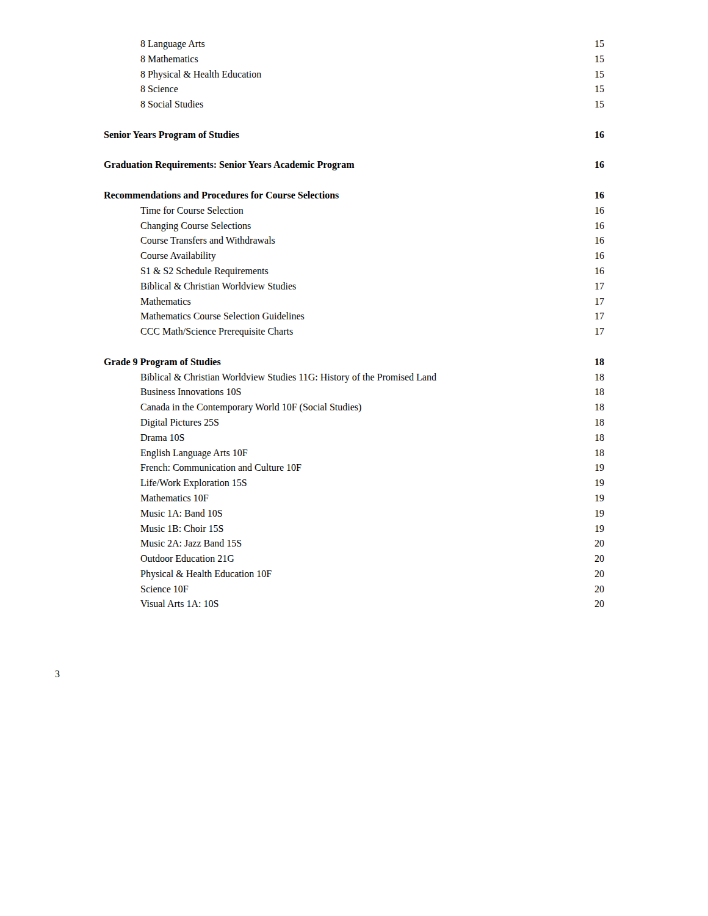8 Language Arts 15
8 Mathematics 15
8 Physical & Health Education 15
8 Science 15
8 Social Studies 15
Senior Years Program of Studies 16
Graduation Requirements: Senior Years Academic Program 16
Recommendations and Procedures for Course Selections 16
Time for Course Selection 16
Changing Course Selections 16
Course Transfers and Withdrawals 16
Course Availability 16
S1 & S2 Schedule Requirements 16
Biblical & Christian Worldview Studies 17
Mathematics 17
Mathematics Course Selection Guidelines 17
CCC Math/Science Prerequisite Charts 17
Grade 9 Program of Studies 18
Biblical & Christian Worldview Studies 11G: History of the Promised Land 18
Business Innovations 10S 18
Canada in the Contemporary World 10F (Social Studies) 18
Digital Pictures 25S 18
Drama 10S 18
English Language Arts 10F 18
French: Communication and Culture 10F 19
Life/Work Exploration 15S 19
Mathematics 10F 19
Music 1A: Band 10S 19
Music 1B: Choir 15S 19
Music 2A: Jazz Band 15S 20
Outdoor Education 21G 20
Physical & Health Education 10F 20
Science 10F 20
Visual Arts 1A: 10S 20
3